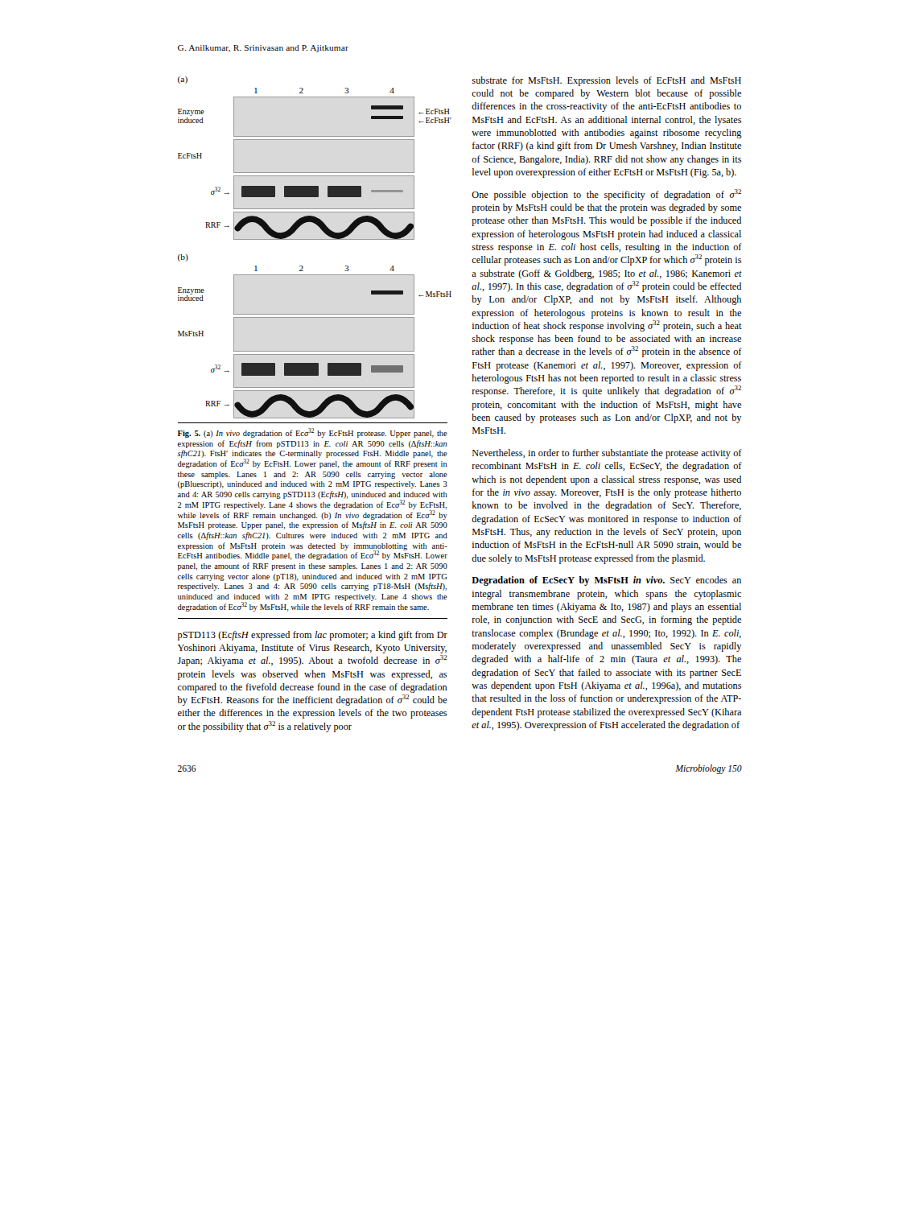G. Anilkumar, R. Srinivasan and P. Ajitkumar
(a)
1234
Enzyme
induced
←EcFtsH
←EcFtsH′
EcFtsH
σ32 →
RRF →
(b)
1234
Enzyme
induced
←MsFtsH
MsFtsH
σ32 →
RRF →
Fig. 5. (a) In vivo degradation of Ecσ32 by EcFtsH protease. Upper panel, the expression of EcftsH from pSTD113 in E. coli AR 5090 cells (ΔftsH::kan sfhC21). FtsH′ indicates the C-terminally processed FtsH. Middle panel, the degradation of Ecσ32 by EcFtsH. Lower panel, the amount of RRF present in these samples. Lanes 1 and 2: AR 5090 cells carrying vector alone (pBluescript), uninduced and induced with 2 mM IPTG respectively. Lanes 3 and 4: AR 5090 cells carrying pSTD113 (EcftsH), uninduced and induced with 2 mM IPTG respectively. Lane 4 shows the degradation of Ecσ32 by EcFtsH, while levels of RRF remain unchanged. (b) In vivo degradation of Ecσ32 by MsFtsH protease. Upper panel, the expression of MsftsH in E. coli AR 5090 cells (ΔftsH::kan sfhC21). Cultures were induced with 2 mM IPTG and expression of MsFtsH protein was detected by immunoblotting with anti-EcFtsH antibodies. Middle panel, the degradation of Ecσ32 by MsFtsH. Lower panel, the amount of RRF present in these samples. Lanes 1 and 2: AR 5090 cells carrying vector alone (pT18), uninduced and induced with 2 mM IPTG respectively. Lanes 3 and 4: AR 5090 cells carrying pT18-MsH (MsftsH), uninduced and induced with 2 mM IPTG respectively. Lane 4 shows the degradation of Ecσ32 by MsFtsH, while the levels of RRF remain the same.
pSTD113 (EcftsH expressed from lac promoter; a kind gift from Dr Yoshinori Akiyama, Institute of Virus Research, Kyoto University, Japan; Akiyama et al., 1995). About a twofold decrease in σ32 protein levels was observed when MsFtsH was expressed, as compared to the fivefold decrease found in the case of degradation by EcFtsH. Reasons for the inefficient degradation of σ32 could be either the differences in the expression levels of the two proteases or the possibility that σ32 is a relatively poor
substrate for MsFtsH. Expression levels of EcFtsH and MsFtsH could not be compared by Western blot because of possible differences in the cross-reactivity of the anti-EcFtsH antibodies to MsFtsH and EcFtsH. As an additional internal control, the lysates were immunoblotted with antibodies against ribosome recycling factor (RRF) (a kind gift from Dr Umesh Varshney, Indian Institute of Science, Bangalore, India). RRF did not show any changes in its level upon overexpression of either EcFtsH or MsFtsH (Fig. 5a, b).
One possible objection to the specificity of degradation of σ32 protein by MsFtsH could be that the protein was degraded by some protease other than MsFtsH. This would be possible if the induced expression of heterologous MsFtsH protein had induced a classical stress response in E. coli host cells, resulting in the induction of cellular proteases such as Lon and/or ClpXP for which σ32 protein is a substrate (Goff & Goldberg, 1985; Ito et al., 1986; Kanemori et al., 1997). In this case, degradation of σ32 protein could be effected by Lon and/or ClpXP, and not by MsFtsH itself. Although expression of heterologous proteins is known to result in the induction of heat shock response involving σ32 protein, such a heat shock response has been found to be associated with an increase rather than a decrease in the levels of σ32 protein in the absence of FtsH protease (Kanemori et al., 1997). Moreover, expression of heterologous FtsH has not been reported to result in a classic stress response. Therefore, it is quite unlikely that degradation of σ32 protein, concomitant with the induction of MsFtsH, might have been caused by proteases such as Lon and/or ClpXP, and not by MsFtsH.
Nevertheless, in order to further substantiate the protease activity of recombinant MsFtsH in E. coli cells, EcSecY, the degradation of which is not dependent upon a classical stress response, was used for the in vivo assay. Moreover, FtsH is the only protease hitherto known to be involved in the degradation of SecY. Therefore, degradation of EcSecY was monitored in response to induction of MsFtsH. Thus, any reduction in the levels of SecY protein, upon induction of MsFtsH in the EcFtsH-null AR 5090 strain, would be due solely to MsFtsH protease expressed from the plasmid.
Degradation of EcSecY by MsFtsH in vivo. SecY encodes an integral transmembrane protein, which spans the cytoplasmic membrane ten times (Akiyama & Ito, 1987) and plays an essential role, in conjunction with SecE and SecG, in forming the peptide translocase complex (Brundage et al., 1990; Ito, 1992). In E. coli, moderately overexpressed and unassembled SecY is rapidly degraded with a half-life of 2 min (Taura et al., 1993). The degradation of SecY that failed to associate with its partner SecE was dependent upon FtsH (Akiyama et al., 1996a), and mutations that resulted in the loss of function or underexpression of the ATP-dependent FtsH protease stabilized the overexpressed SecY (Kihara et al., 1995). Overexpression of FtsH accelerated the degradation of
2636
Microbiology 150